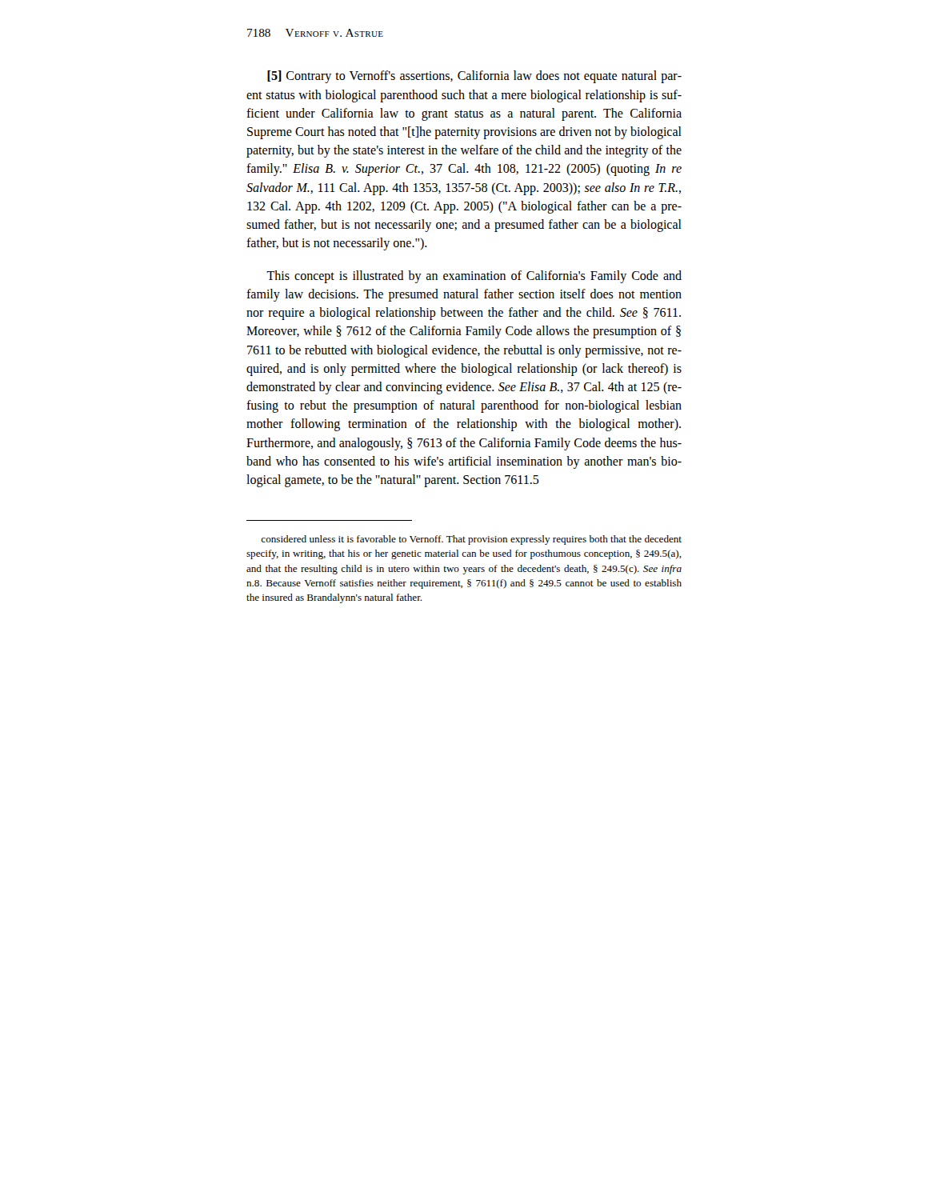7188 Vernoff v. Astrue
[5] Contrary to Vernoff's assertions, California law does not equate natural parent status with biological parenthood such that a mere biological relationship is sufficient under California law to grant status as a natural parent. The California Supreme Court has noted that "[t]he paternity provisions are driven not by biological paternity, but by the state's interest in the welfare of the child and the integrity of the family." Elisa B. v. Superior Ct., 37 Cal. 4th 108, 121-22 (2005) (quoting In re Salvador M., 111 Cal. App. 4th 1353, 1357-58 (Ct. App. 2003)); see also In re T.R., 132 Cal. App. 4th 1202, 1209 (Ct. App. 2005) ("A biological father can be a presumed father, but is not necessarily one; and a presumed father can be a biological father, but is not necessarily one.").
This concept is illustrated by an examination of California's Family Code and family law decisions. The presumed natural father section itself does not mention nor require a biological relationship between the father and the child. See § 7611. Moreover, while § 7612 of the California Family Code allows the presumption of § 7611 to be rebutted with biological evidence, the rebuttal is only permissive, not required, and is only permitted where the biological relationship (or lack thereof) is demonstrated by clear and convincing evidence. See Elisa B., 37 Cal. 4th at 125 (refusing to rebut the presumption of natural parenthood for non-biological lesbian mother following termination of the relationship with the biological mother). Furthermore, and analogously, § 7613 of the California Family Code deems the husband who has consented to his wife's artificial insemination by another man's biological gamete, to be the "natural" parent. Section 7611.5
considered unless it is favorable to Vernoff. That provision expressly requires both that the decedent specify, in writing, that his or her genetic material can be used for posthumous conception, § 249.5(a), and that the resulting child is in utero within two years of the decedent's death, § 249.5(c). See infra n.8. Because Vernoff satisfies neither requirement, § 7611(f) and § 249.5 cannot be used to establish the insured as Brandalynn's natural father.